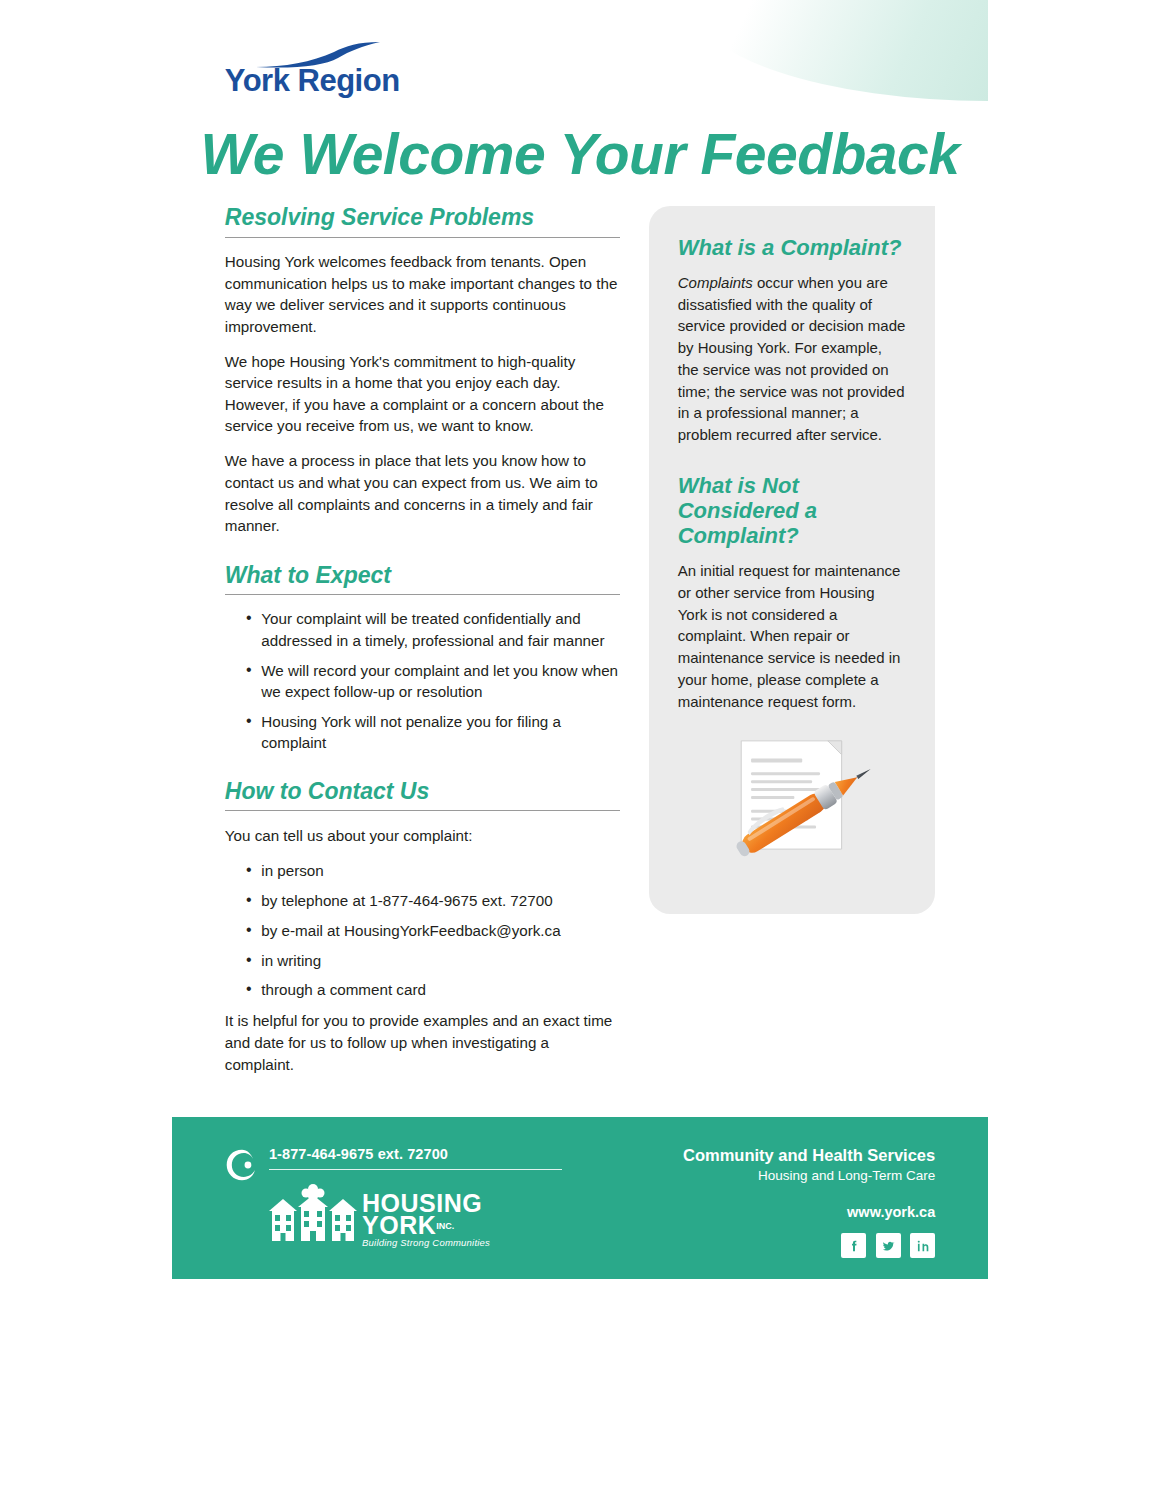York Region
We Welcome Your Feedback
Resolving Service Problems
Housing York welcomes feedback from tenants. Open communication helps us to make important changes to the way we deliver services and it supports continuous improvement.
We hope Housing York's commitment to high-quality service results in a home that you enjoy each day. However, if you have a complaint or a concern about the service you receive from us, we want to know.
We have a process in place that lets you know how to contact us and what you can expect from us. We aim to resolve all complaints and concerns in a timely and fair manner.
What to Expect
Your complaint will be treated confidentially and addressed in a timely, professional and fair manner
We will record your complaint and let you know when we expect follow-up or resolution
Housing York will not penalize you for filing a complaint
How to Contact Us
You can tell us about your complaint:
in person
by telephone at 1-877-464-9675 ext. 72700
by e-mail at HousingYorkFeedback@york.ca
in writing
through a comment card
It is helpful for you to provide examples and an exact time and date for us to follow up when investigating a complaint.
What is a Complaint?
Complaints occur when you are dissatisfied with the quality of service provided or decision made by Housing York. For example, the service was not provided on time; the service was not provided in a professional manner; a problem recurred after service.
What is Not Considered a Complaint?
An initial request for maintenance or other service from Housing York is not considered a complaint. When repair or maintenance service is needed in your home, please complete a maintenance request form.
1-877-464-9675 ext. 72700
HOUSING
YORKINC.
Building Strong Communities
Community and Health Services
Housing and Long-Term Care
www.york.ca